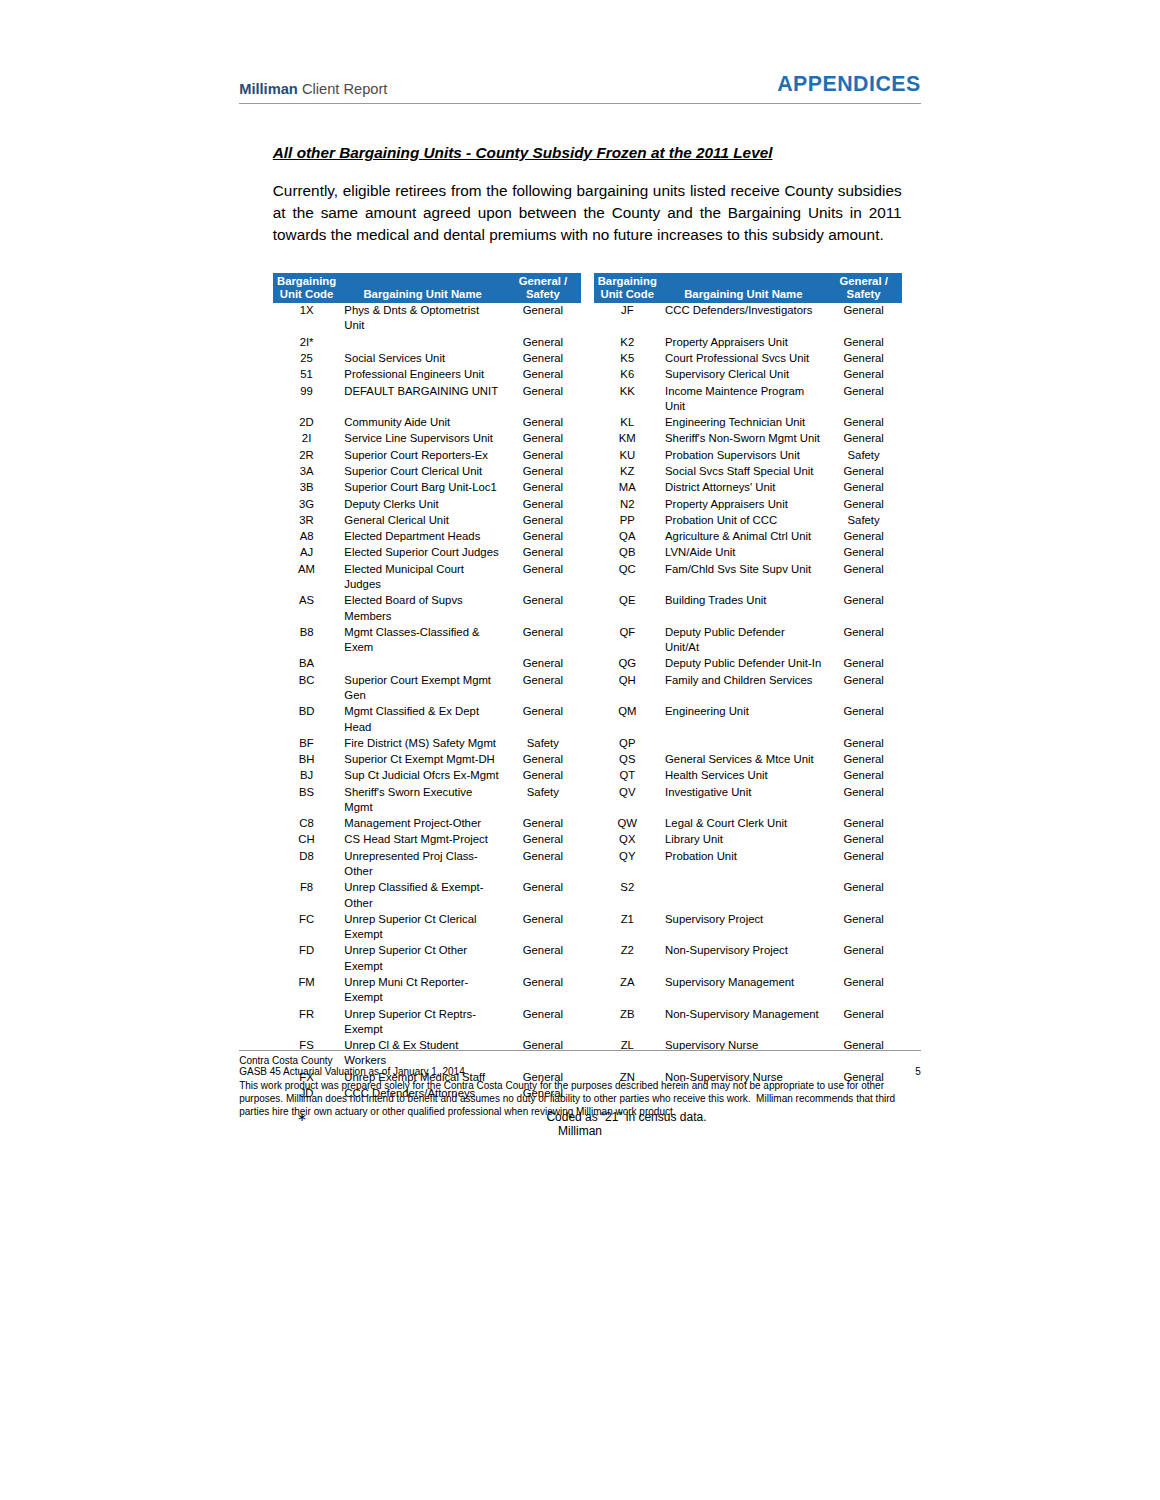Milliman Client Report
APPENDICES
All other Bargaining Units - County Subsidy Frozen at the 2011 Level
Currently, eligible retirees from the following bargaining units listed receive County subsidies at the same amount agreed upon between the County and the Bargaining Units in 2011 towards the medical and dental premiums with no future increases to this subsidy amount.
| Bargaining Unit Code | Bargaining Unit Name | General / Safety | | Bargaining Unit Code | Bargaining Unit Name | General / Safety |
| --- | --- | --- | --- | --- | --- | --- |
| 1X | Phys & Dnts & Optometrist Unit | General | | JF | CCC Defenders/Investigators | General |
| 2I* | | General | | K2 | Property Appraisers Unit | General |
| 25 | Social Services Unit | General | | K5 | Court Professional Svcs Unit | General |
| 51 | Professional Engineers Unit | General | | K6 | Supervisory Clerical Unit | General |
| 99 | DEFAULT BARGAINING UNIT | General | | KK | Income Maintence Program Unit | General |
| 2D | Community Aide Unit | General | | KL | Engineering Technician Unit | General |
| 2I | Service Line Supervisors Unit | General | | KM | Sheriff's Non-Sworn Mgmt Unit | General |
| 2R | Superior Court Reporters-Ex | General | | KU | Probation Supervisors Unit | Safety |
| 3A | Superior Court Clerical Unit | General | | KZ | Social Svcs Staff Special Unit | General |
| 3B | Superior Court Barg Unit-Loc1 | General | | MA | District Attorneys' Unit | General |
| 3G | Deputy Clerks Unit | General | | N2 | Property Appraisers Unit | General |
| 3R | General Clerical Unit | General | | PP | Probation Unit of CCC | Safety |
| A8 | Elected Department Heads | General | | QA | Agriculture & Animal Ctrl Unit | General |
| AJ | Elected Superior Court Judges | General | | QB | LVN/Aide Unit | General |
| AM | Elected Municipal Court Judges | General | | QC | Fam/Chld Svs Site Supv Unit | General |
| AS | Elected Board of Supvs Members | General | | QE | Building Trades Unit | General |
| B8 | Mgmt Classes-Classified & Exem | General | | QF | Deputy Public Defender Unit/At | General |
| BA | | General | | QG | Deputy Public Defender Unit-In | General |
| BC | Superior Court Exempt Mgmt Gen | General | | QH | Family and Children Services | General |
| BD | Mgmt Classified & Ex Dept Head | General | | QM | Engineering Unit | General |
| BF | Fire District (MS) Safety Mgmt | Safety | | QP | | General |
| BH | Superior Ct Exempt Mgmt-DH | General | | QS | General Services & Mtce Unit | General |
| BJ | Sup Ct Judicial Ofcrs Ex-Mgmt | General | | QT | Health Services Unit | General |
| BS | Sheriff's Sworn Executive Mgmt | Safety | | QV | Investigative Unit | General |
| C8 | Management Project-Other | General | | QW | Legal & Court Clerk Unit | General |
| CH | CS Head Start Mgmt-Project | General | | QX | Library Unit | General |
| D8 | Unrepresented Proj Class-Other | General | | QY | Probation Unit | General |
| F8 | Unrep Classified & Exempt-Other | General | | S2 | | General |
| FC | Unrep Superior Ct Clerical Exempt | General | | Z1 | Supervisory Project | General |
| FD | Unrep Superior Ct Other Exempt | General | | Z2 | Non-Supervisory Project | General |
| FM | Unrep Muni Ct Reporter-Exempt | General | | ZA | Supervisory Management | General |
| FR | Unrep Superior Ct Reptrs-Exempt | General | | ZB | Non-Supervisory Management | General |
| FS | Unrep Cl & Ex Student Workers | General | | ZL | Supervisory Nurse | General |
| FX | Unrep Exempt Medical Staff | General | | ZN | Non-Supervisory Nurse | General |
| JD | CCC Defenders/Attorneys | General | | | | |
∗ Coded as “21” in census data.
Contra Costa County
GASB 45 Actuarial Valuation as of January 1, 2014 5
This work product was prepared solely for the Contra Costa County for the purposes described herein and may not be appropriate to use for other purposes. Milliman does not intend to benefit and assumes no duty or liability to other parties who receive this work. Milliman recommends that third parties hire their own actuary or other qualified professional when reviewing Milliman work product.
Milliman